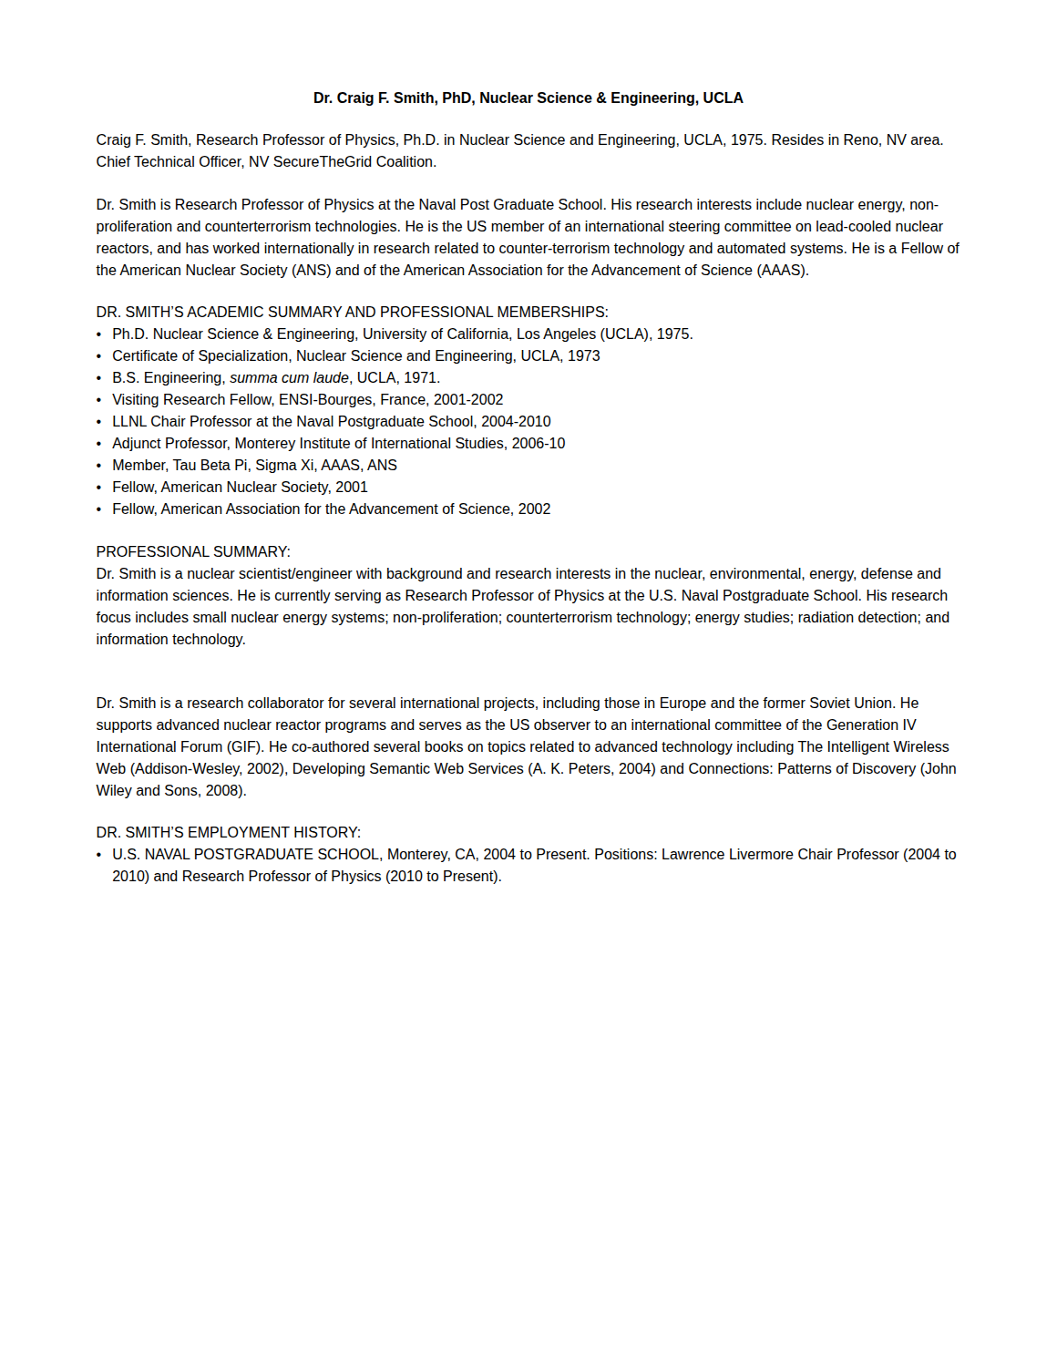Dr. Craig F. Smith, PhD, Nuclear Science & Engineering, UCLA
Craig F. Smith, Research Professor of Physics, Ph.D. in Nuclear Science and Engineering, UCLA, 1975. Resides in Reno, NV area. Chief Technical Officer, NV SecureTheGrid Coalition.
Dr. Smith is Research Professor of Physics at the Naval Post Graduate School. His research interests include nuclear energy, non-proliferation and counterterrorism technologies. He is the US member of an international steering committee on lead-cooled nuclear reactors, and has worked internationally in research related to counter-terrorism technology and automated systems. He is a Fellow of the American Nuclear Society (ANS) and of the American Association for the Advancement of Science (AAAS).
DR. SMITH’S ACADEMIC SUMMARY AND PROFESSIONAL MEMBERSHIPS:
Ph.D. Nuclear Science & Engineering, University of California, Los Angeles (UCLA), 1975.
Certificate of Specialization, Nuclear Science and Engineering, UCLA, 1973
B.S. Engineering, summa cum laude, UCLA, 1971.
Visiting Research Fellow, ENSI-Bourges, France, 2001-2002
LLNL Chair Professor at the Naval Postgraduate School, 2004-2010
Adjunct Professor, Monterey Institute of International Studies, 2006-10
Member, Tau Beta Pi, Sigma Xi, AAAS, ANS
Fellow, American Nuclear Society, 2001
Fellow, American Association for the Advancement of Science, 2002
PROFESSIONAL SUMMARY:
Dr. Smith is a nuclear scientist/engineer with background and research interests in the nuclear, environmental, energy, defense and information sciences. He is currently serving as Research Professor of Physics at the U.S. Naval Postgraduate School. His research focus includes small nuclear energy systems; non-proliferation; counterterrorism technology; energy studies; radiation detection; and information technology.
Dr. Smith is a research collaborator for several international projects, including those in Europe and the former Soviet Union. He supports advanced nuclear reactor programs and serves as the US observer to an international committee of the Generation IV International Forum (GIF). He co-authored several books on topics related to advanced technology including The Intelligent Wireless Web (Addison-Wesley, 2002), Developing Semantic Web Services (A. K. Peters, 2004) and Connections: Patterns of Discovery (John Wiley and Sons, 2008).
DR. SMITH’S EMPLOYMENT HISTORY:
U.S. NAVAL POSTGRADUATE SCHOOL, Monterey, CA, 2004 to Present. Positions: Lawrence Livermore Chair Professor (2004 to 2010) and Research Professor of Physics (2010 to Present).